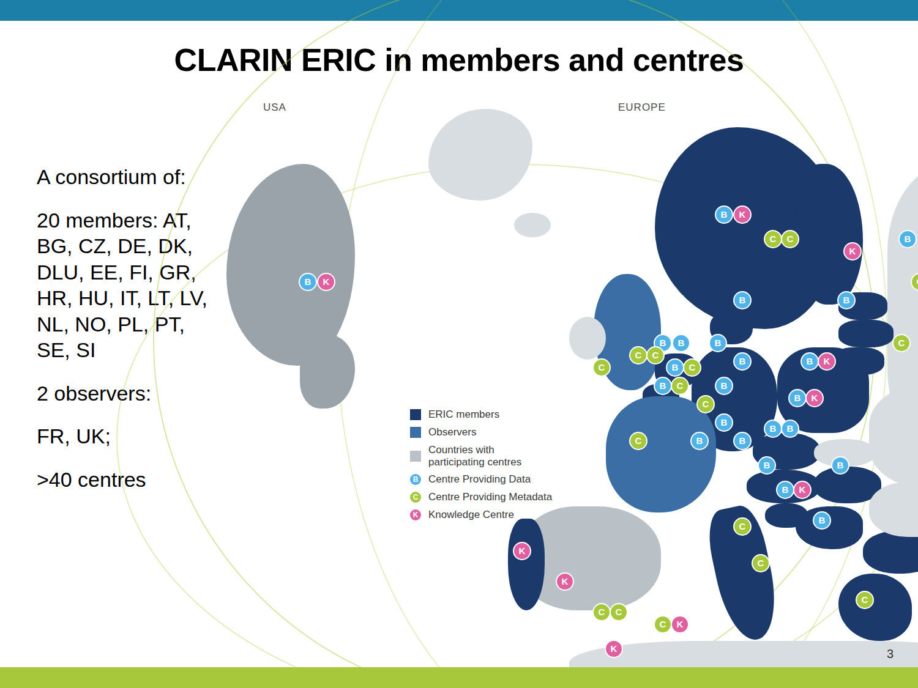CLARIN ERIC in members and centres
A consortium of:
20 members: AT, BG, CZ, DE, DK, DLU, EE, FI, GR, HR, HU, IT, LT, LV, NL, NO, PL, PT, SE, SI
2 observers:
FR, UK;
>40 centres
USA
EUROPE
B
K
B
K
C
C
K
B
C
B
C
B
B
B
C
C
B
C
B
C
B
B
B
C
B
B
B
B
K
B
K
B
B
B
B
K
B
B
C
C
C
C
K
K
C
C
C
K
K
C
ERIC members
Observers
Countries with participating centres
B Centre Providing Data
C Centre Providing Metadata
K Knowledge Centre
3